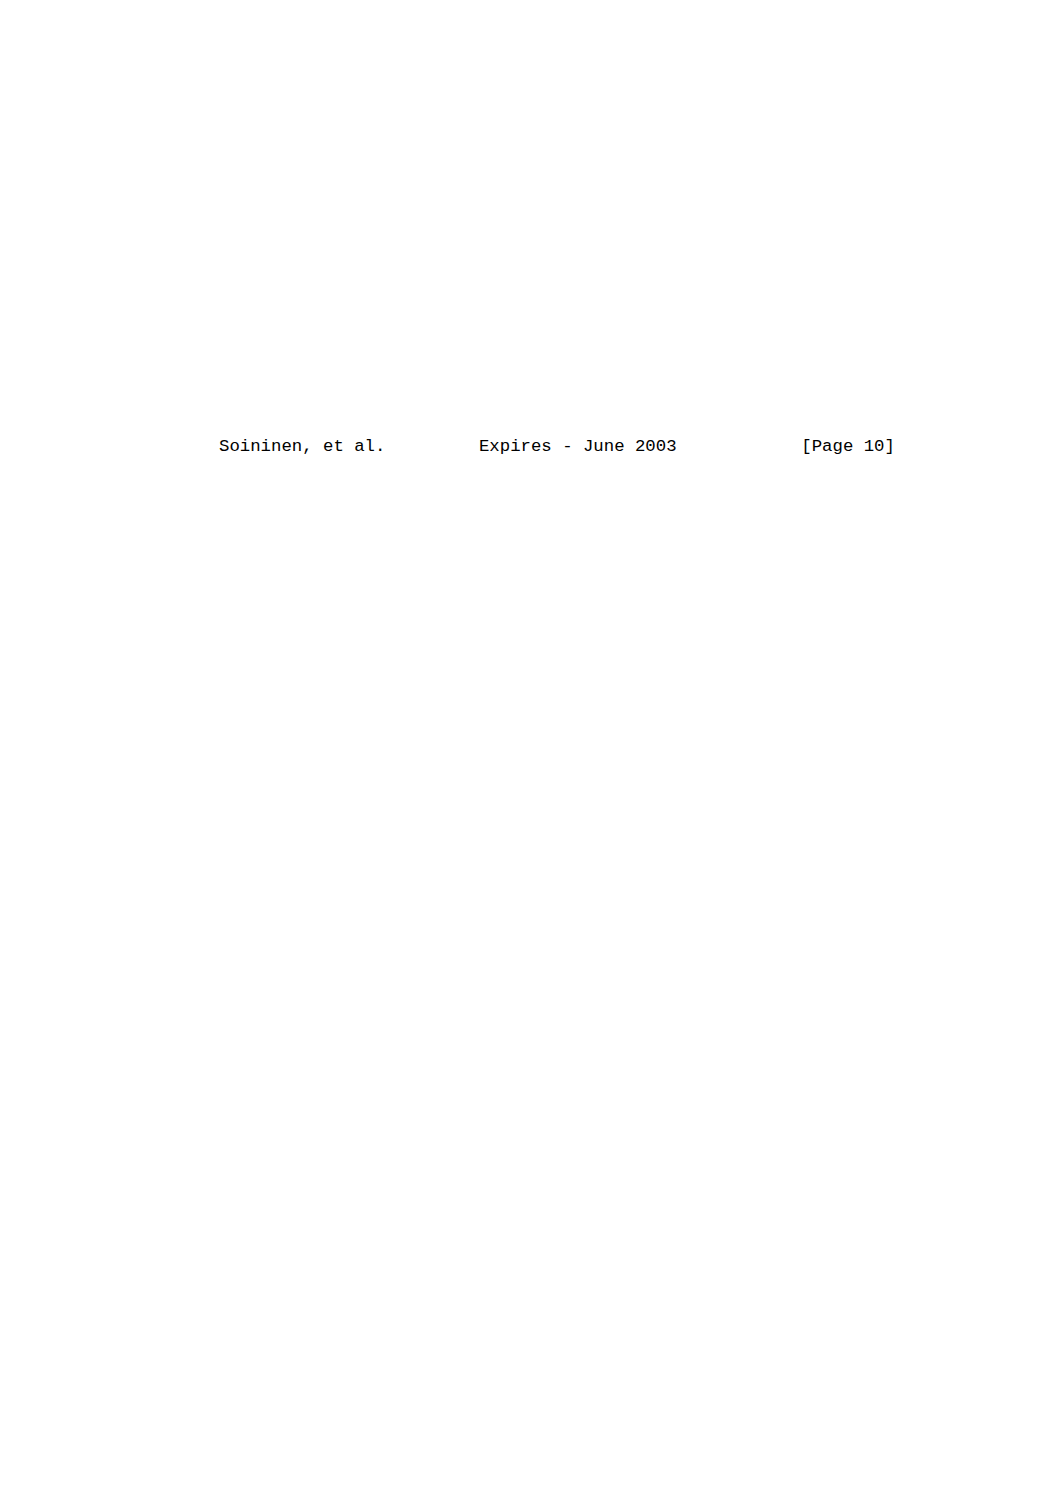Soininen, et al. Expires - June 2003 [Page 10]